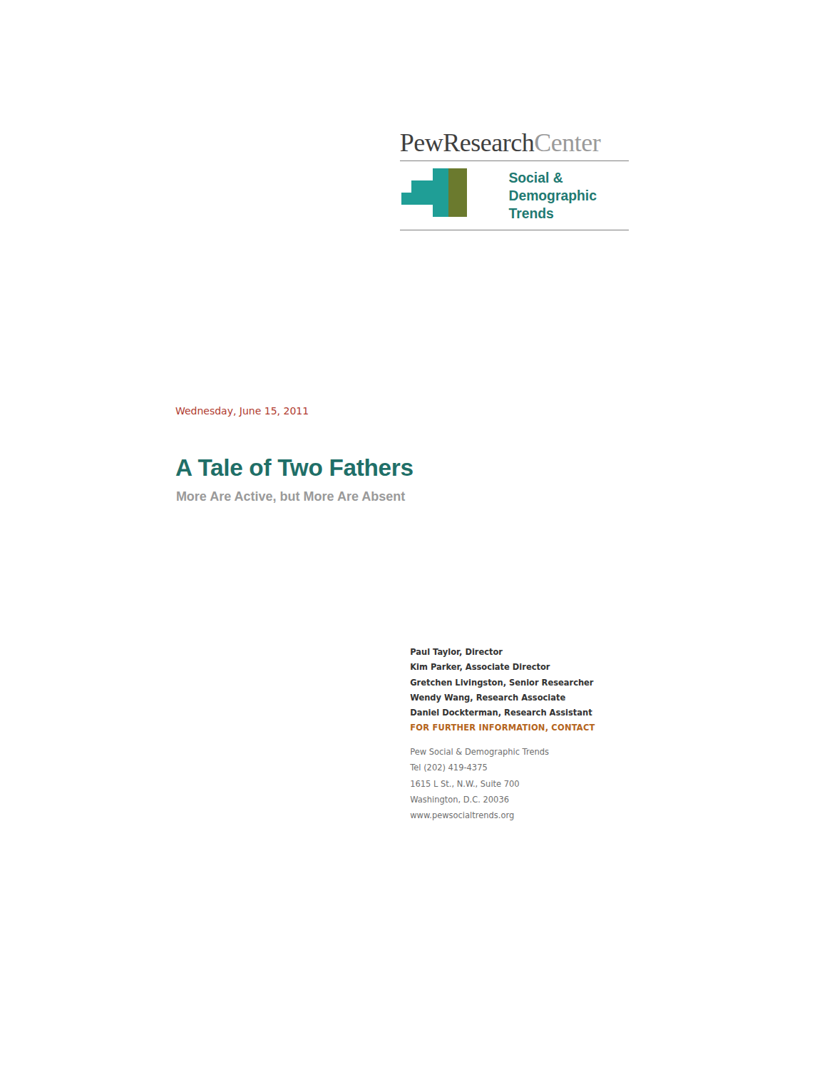Pew Research Center
Social &
Demographic
Trends
Wednesday, June 15, 2011
A Tale of Two Fathers
More Are Active, but More Are Absent
Paul Taylor, Director
Kim Parker, Associate Director
Gretchen Livingston, Senior Researcher
Wendy Wang, Research Associate
Daniel Dockterman, Research Assistant
FOR FURTHER INFORMATION, CONTACT
Pew Social & Demographic Trends
Tel (202) 419-4375
1615 L St., N.W., Suite 700
Washington, D.C. 20036
www.pewsocialtrends.org